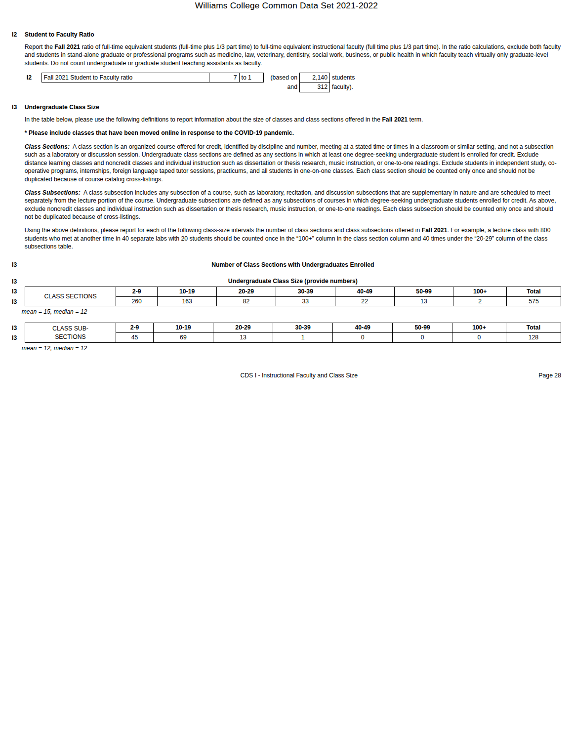Williams College Common Data Set 2021-2022
I2
Student to Faculty Ratio
Report the Fall 2021 ratio of full-time equivalent students (full-time plus 1/3 part time) to full-time equivalent instructional faculty (full time plus 1/3 part time). In the ratio calculations, exclude both faculty and students in stand-alone graduate or professional programs such as medicine, law, veterinary, dentistry, social work, business, or public health in which faculty teach virtually only graduate-level students. Do not count undergraduate or graduate student teaching assistants as faculty.
| I2 | Fall 2021 Student to Faculty ratio | 7 | to 1 | (based on | 2,140 | students |
| | | | | and | 312 | faculty). |
I3
Undergraduate Class Size
In the table below, please use the following definitions to report information about the size of classes and class sections offered in the Fall 2021 term.
* Please include classes that have been moved online in response to the COVID-19 pandemic.
Class Sections: A class section is an organized course offered for credit, identified by discipline and number, meeting at a stated time or times in a classroom or similar setting, and not a subsection such as a laboratory or discussion session. Undergraduate class sections are defined as any sections in which at least one degree-seeking undergraduate student is enrolled for credit. Exclude distance learning classes and noncredit classes and individual instruction such as dissertation or thesis research, music instruction, or one-to-one readings. Exclude students in independent study, co-operative programs, internships, foreign language taped tutor sessions, practicums, and all students in one-on-one classes. Each class section should be counted only once and should not be duplicated because of course catalog cross-listings.
Class Subsections: A class subsection includes any subsection of a course, such as laboratory, recitation, and discussion subsections that are supplementary in nature and are scheduled to meet separately from the lecture portion of the course. Undergraduate subsections are defined as any subsections of courses in which degree-seeking undergraduate students enrolled for credit. As above, exclude noncredit classes and individual instruction such as dissertation or thesis research, music instruction, or one-to-one readings. Each class subsection should be counted only once and should not be duplicated because of cross-listings.
Using the above definitions, please report for each of the following class-size intervals the number of class sections and class subsections offered in Fall 2021. For example, a lecture class with 800 students who met at another time in 40 separate labs with 20 students should be counted once in the “100+” column in the class section column and 40 times under the “20-29” column of the class subsections table.
I3
Number of Class Sections with Undergraduates Enrolled
I3 I3 I3
Undergraduate Class Size (provide numbers)
| CLASS SECTIONS | 2-9 | 10-19 | 20-29 | 30-39 | 40-49 | 50-99 | 100+ | Total |
| 260 | 163 | 82 | 33 | 22 | 13 | 2 | 575 |
mean = 15, median = 12
I3 I3
| CLASS SUB- SECTIONS | 2-9 | 10-19 | 20-29 | 30-39 | 40-49 | 50-99 | 100+ | Total |
| 45 | 69 | 13 | 1 | 0 | 0 | 0 | 128 |
mean = 12, median = 12
CDS I - Instructional Faculty and Class Size
Page 28